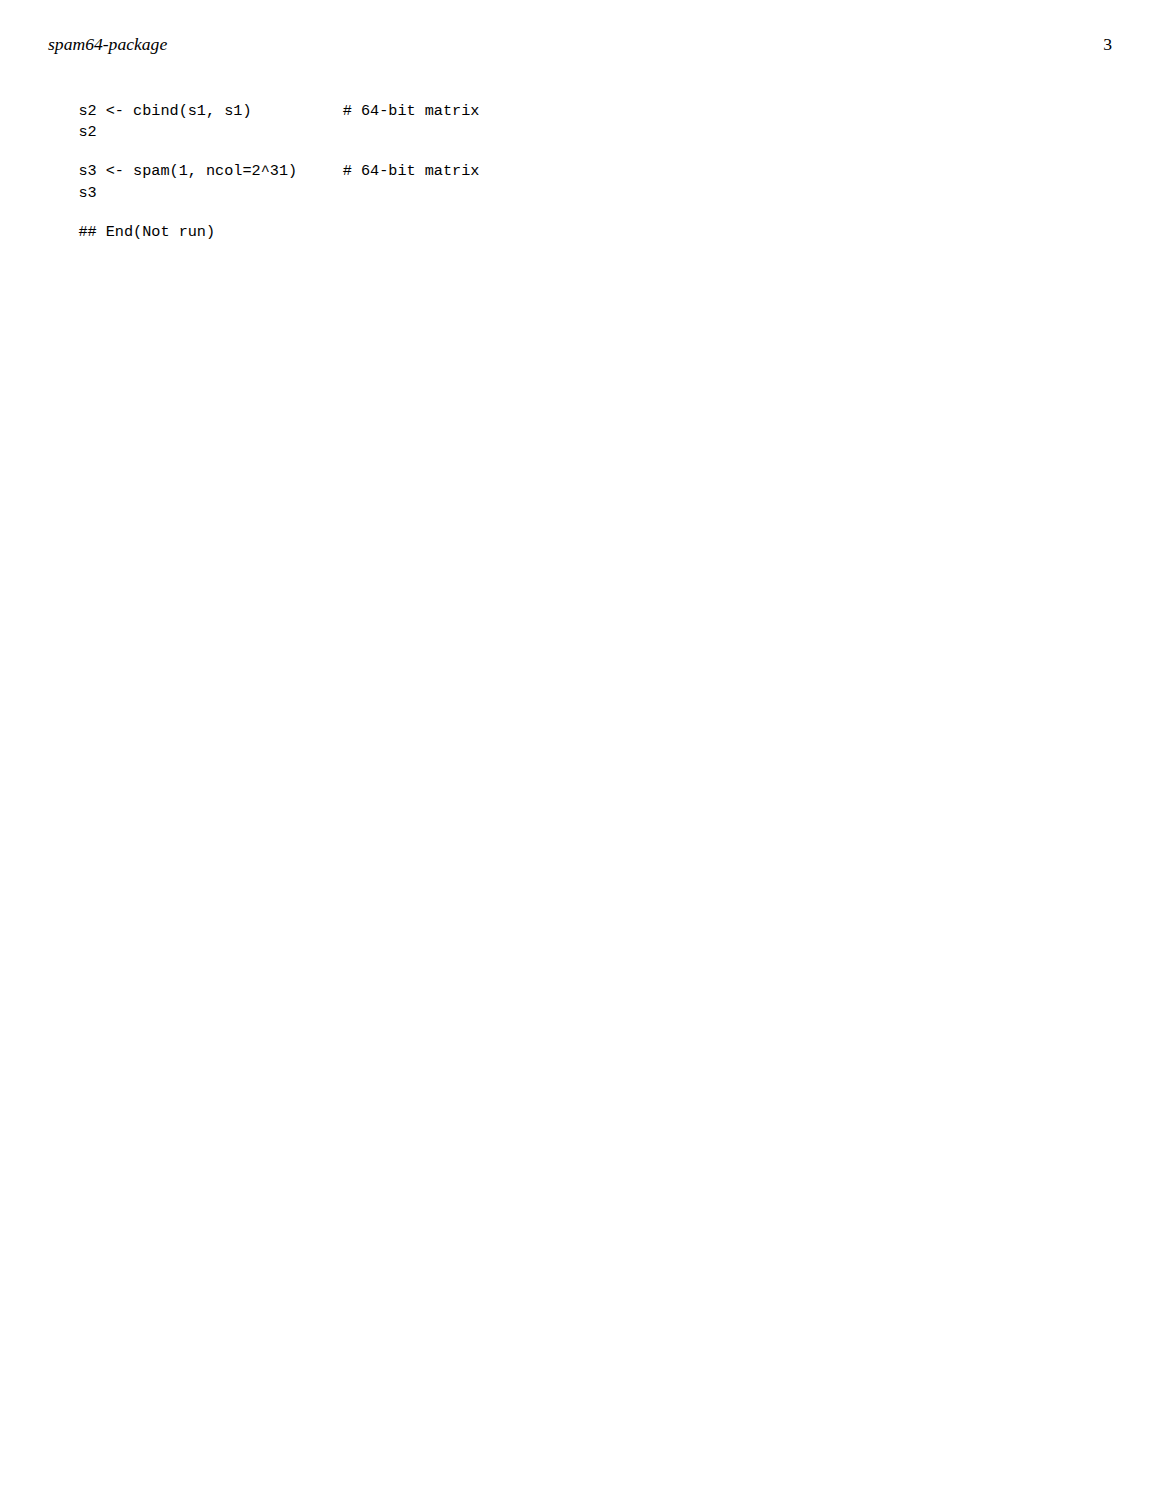spam64-package 3
s2 <- cbind(s1, s1)          # 64-bit matrix
s2
s3 <- spam(1, ncol=2^31)     # 64-bit matrix
s3
## End(Not run)